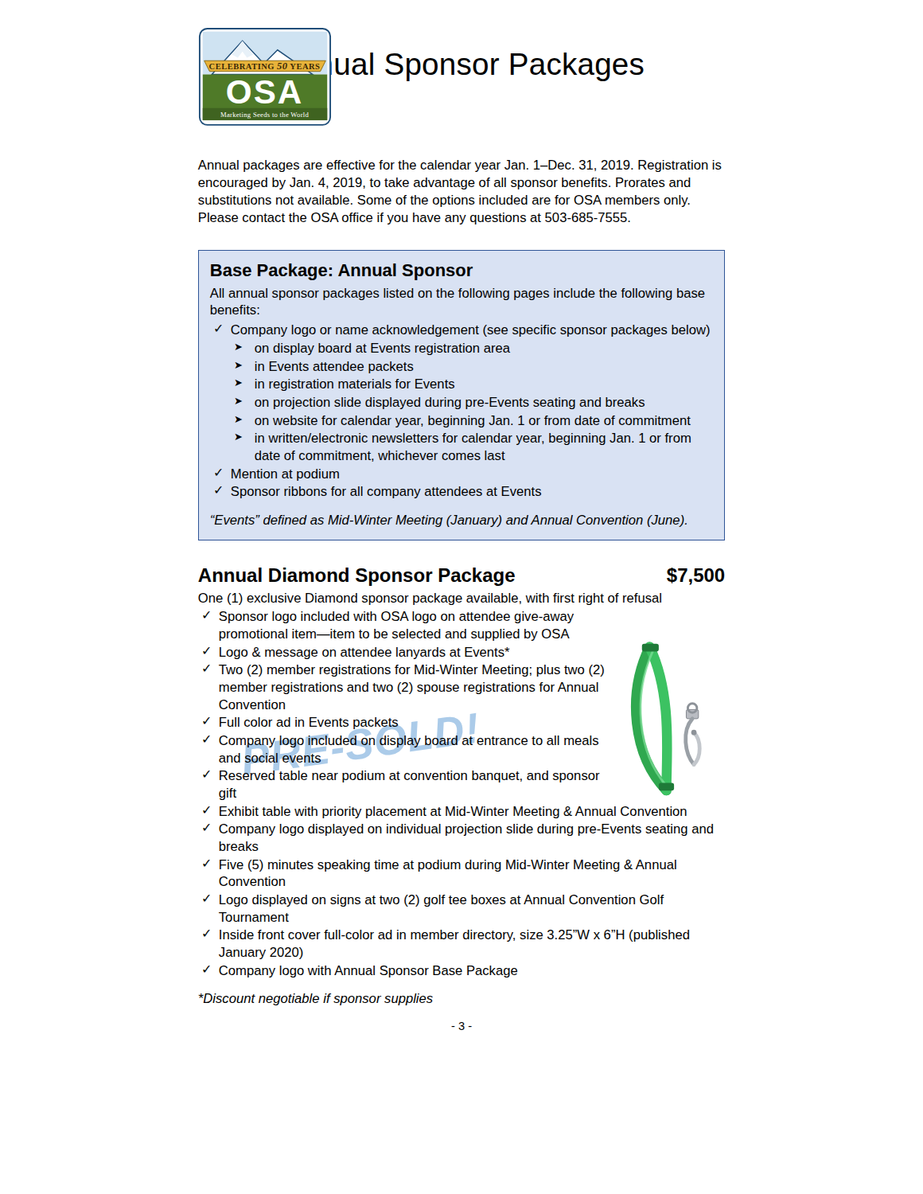CELEBRATING 50 YEARS OSA Marketing Seeds to the World
Annual Sponsor Packages
Annual packages are effective for the calendar year Jan. 1–Dec. 31, 2019. Registration is encouraged by Jan. 4, 2019, to take advantage of all sponsor benefits. Prorates and substitutions not available. Some of the options included are for OSA members only. Please contact the OSA office if you have any questions at 503-685-7555.
Base Package: Annual Sponsor
All annual sponsor packages listed on the following pages include the following base benefits:
Company logo or name acknowledgement (see specific sponsor packages below)
on display board at Events registration area
in Events attendee packets
in registration materials for Events
on projection slide displayed during pre-Events seating and breaks
on website for calendar year, beginning Jan. 1 or from date of commitment
in written/electronic newsletters for calendar year, beginning Jan. 1 or from date of commitment, whichever comes last
Mention at podium
Sponsor ribbons for all company attendees at Events
“Events” defined as Mid-Winter Meeting (January) and Annual Convention (June).
Annual Diamond Sponsor Package
$7,500
One (1) exclusive Diamond sponsor package available, with first right of refusal
PRE-SOLD!
Sponsor logo included with OSA logo on attendee give-away promotional item—item to be selected and supplied by OSA
Logo & message on attendee lanyards at Events*
Two (2) member registrations for Mid-Winter Meeting; plus two (2) member registrations and two (2) spouse registrations for Annual Convention
Full color ad in Events packets
Company logo included on display board at entrance to all meals and social events
Reserved table near podium at convention banquet, and sponsor gift
Exhibit table with priority placement at Mid-Winter Meeting & Annual Convention
Company logo displayed on individual projection slide during pre-Events seating and breaks
Five (5) minutes speaking time at podium during Mid-Winter Meeting & Annual Convention
Logo displayed on signs at two (2) golf tee boxes at Annual Convention Golf Tournament
Inside front cover full-color ad in member directory, size 3.25”W x 6”H (published January 2020)
Company logo with Annual Sponsor Base Package
*Discount negotiable if sponsor supplies
- 3 -